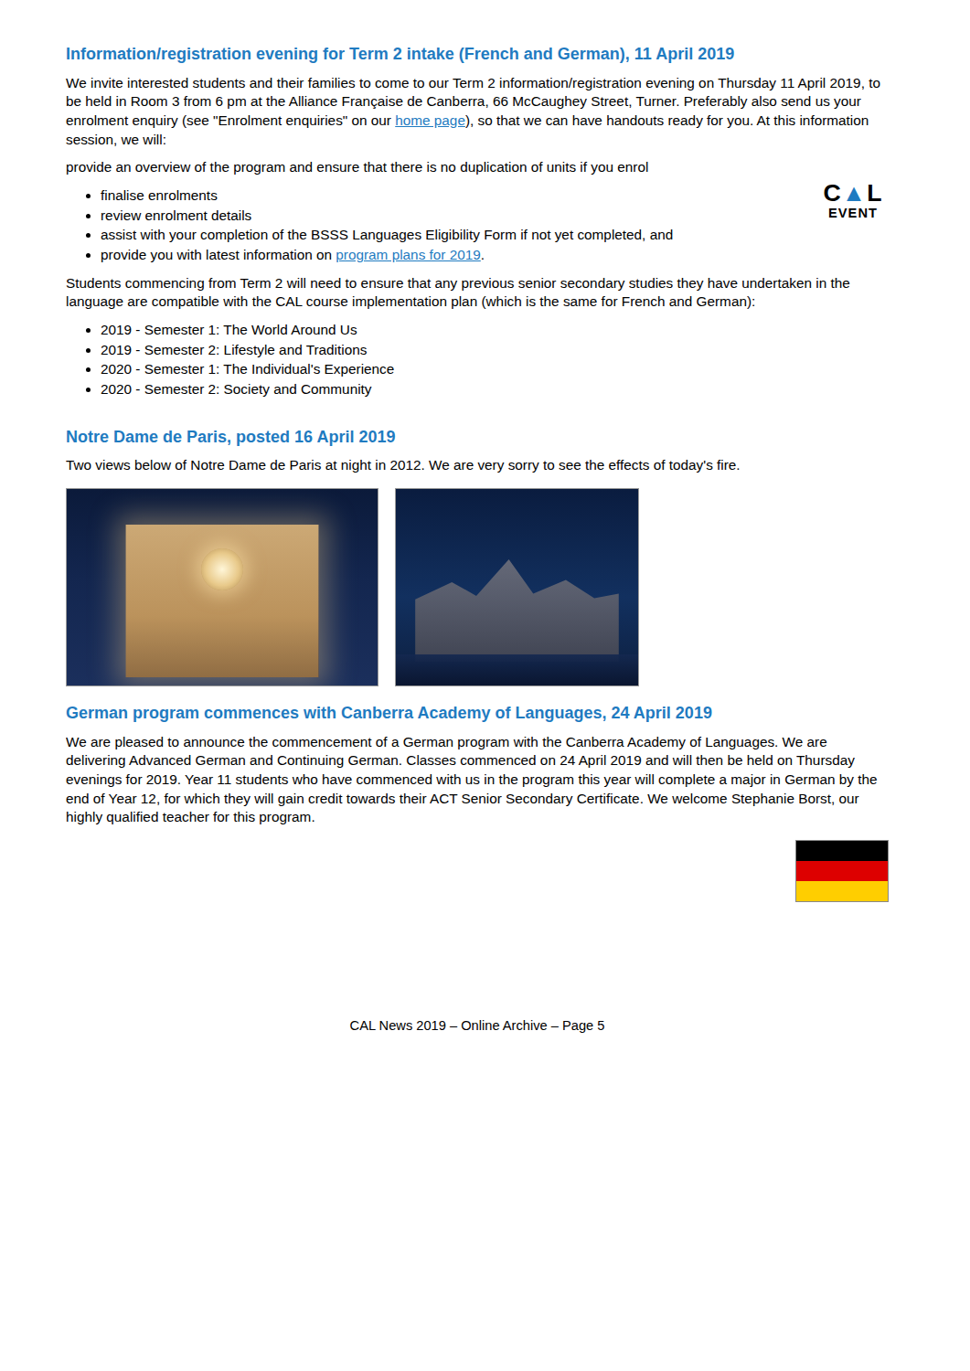Information/registration evening for Term 2 intake (French and German), 11 April 2019
We invite interested students and their families to come to our Term 2 information/registration evening on Thursday 11 April 2019, to be held in Room 3 from 6 pm at the Alliance Française de Canberra, 66 McCaughey Street, Turner. Preferably also send us your enrolment enquiry (see "Enrolment enquiries" on our home page), so that we can have handouts ready for you. At this information session, we will:
provide an overview of the program and ensure that there is no duplication of units if you enrol
C▲L
EVENT
finalise enrolments
review enrolment details
assist with your completion of the BSSS Languages Eligibility Form if not yet completed, and
provide you with latest information on program plans for 2019.
Students commencing from Term 2 will need to ensure that any previous senior secondary studies they have undertaken in the language are compatible with the CAL course implementation plan (which is the same for French and German):
2019 - Semester 1: The World Around Us
2019 - Semester 2: Lifestyle and Traditions
2020 - Semester 1: The Individual's Experience
2020 - Semester 2: Society and Community
Notre Dame de Paris, posted 16 April 2019
Two views below of Notre Dame de Paris at night in 2012. We are very sorry to see the effects of today's fire.
German program commences with Canberra Academy of Languages, 24 April 2019
We are pleased to announce the commencement of a German program with the Canberra Academy of Languages. We are delivering Advanced German and Continuing German. Classes commenced on 24 April 2019 and will then be held on Thursday evenings for 2019. Year 11 students who have commenced with us in the program this year will complete a major in German by the end of Year 12, for which they will gain credit towards their ACT Senior Secondary Certificate. We welcome Stephanie Borst, our highly qualified teacher for this program.
CAL News 2019 – Online Archive – Page 5